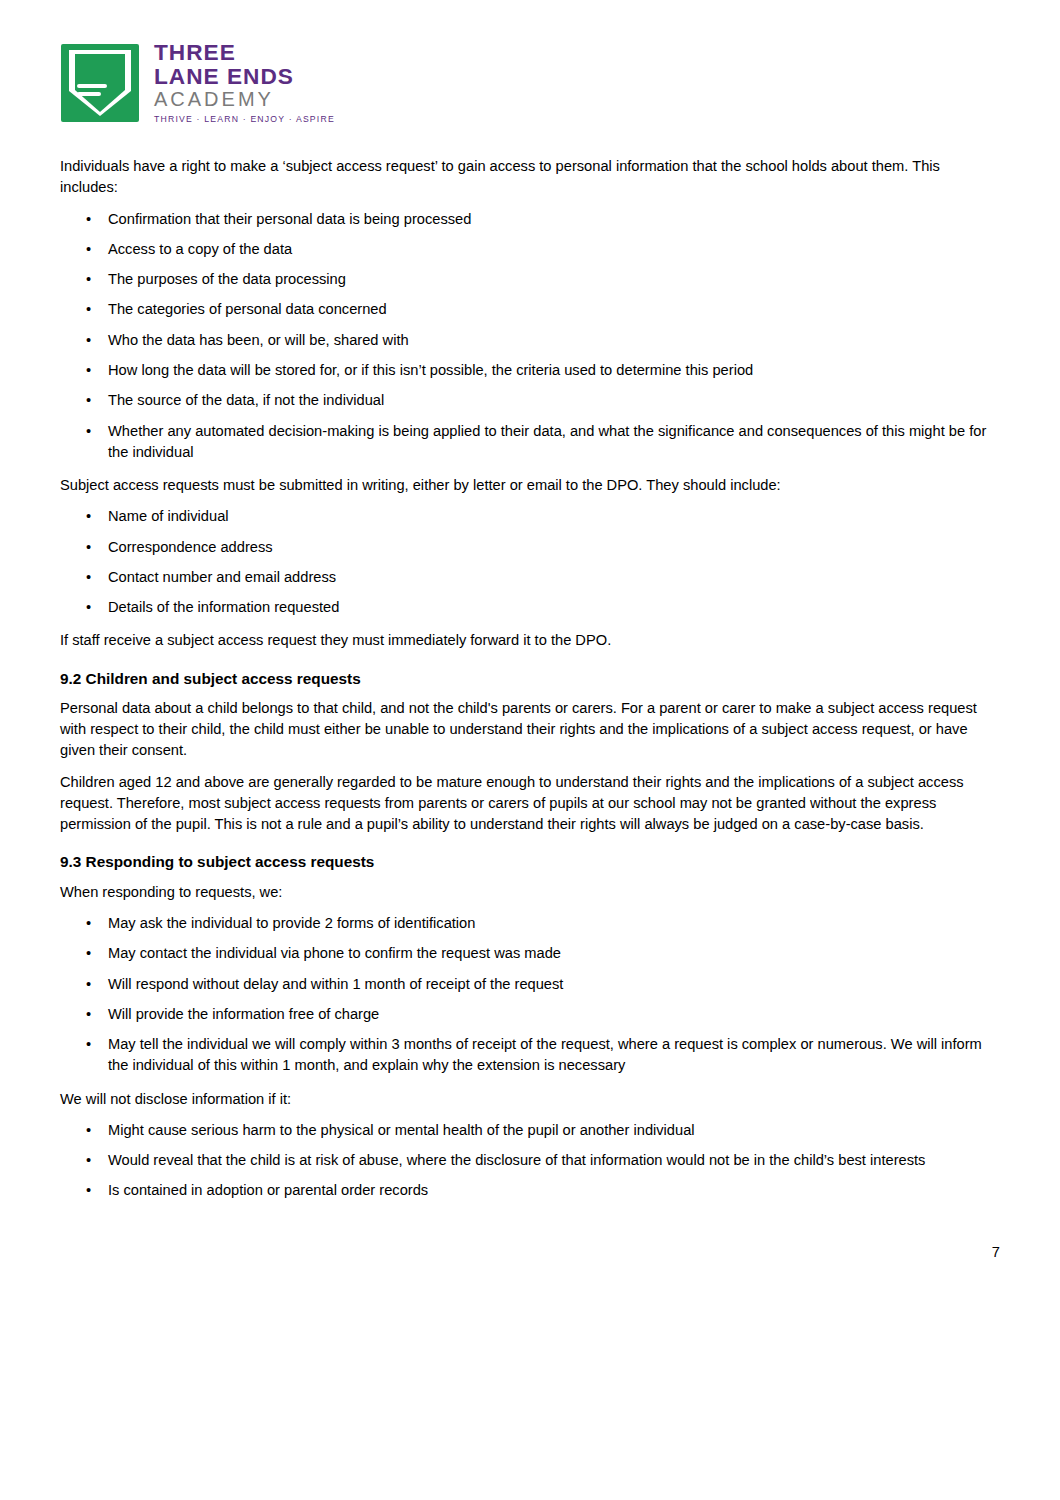| | THREE LANE ENDS ACADEMY THRIVE · LEARN · ENJOY · ASPIRE |
Individuals have a right to make a ‘subject access request’ to gain access to personal information that the school holds about them. This includes:
Confirmation that their personal data is being processed
Access to a copy of the data
The purposes of the data processing
The categories of personal data concerned
Who the data has been, or will be, shared with
How long the data will be stored for, or if this isn’t possible, the criteria used to determine this period
The source of the data, if not the individual
Whether any automated decision-making is being applied to their data, and what the significance and consequences of this might be for the individual
Subject access requests must be submitted in writing, either by letter or email to the DPO. They should include:
Name of individual
Correspondence address
Contact number and email address
Details of the information requested
If staff receive a subject access request they must immediately forward it to the DPO.
9.2 Children and subject access requests
Personal data about a child belongs to that child, and not the child's parents or carers. For a parent or carer to make a subject access request with respect to their child, the child must either be unable to understand their rights and the implications of a subject access request, or have given their consent.
Children aged 12 and above are generally regarded to be mature enough to understand their rights and the implications of a subject access request. Therefore, most subject access requests from parents or carers of pupils at our school may not be granted without the express permission of the pupil. This is not a rule and a pupil’s ability to understand their rights will always be judged on a case-by-case basis.
9.3 Responding to subject access requests
When responding to requests, we:
May ask the individual to provide 2 forms of identification
May contact the individual via phone to confirm the request was made
Will respond without delay and within 1 month of receipt of the request
Will provide the information free of charge
May tell the individual we will comply within 3 months of receipt of the request, where a request is complex or numerous. We will inform the individual of this within 1 month, and explain why the extension is necessary
We will not disclose information if it:
Might cause serious harm to the physical or mental health of the pupil or another individual
Would reveal that the child is at risk of abuse, where the disclosure of that information would not be in the child’s best interests
Is contained in adoption or parental order records
7